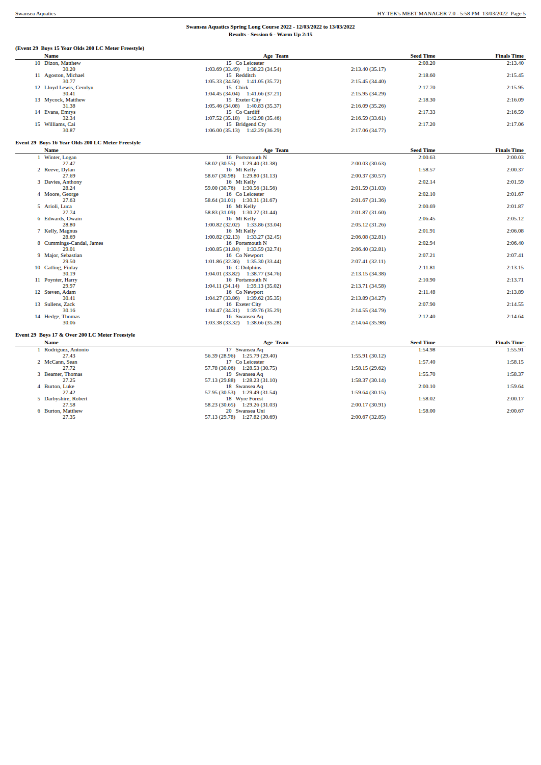Swansea Aquatics HY-TEK's MEET MANAGER 7.0 - 5:58 PM 13/03/2022 Page 5
Swansea Aquatics Spring Long Course 2022 - 12/03/2022 to 13/03/2022
Results - Session 6 - Warm Up 2:15
(Event 29 Boys 15 Year Olds 200 LC Meter Freestyle)
| | Name | Age Team | Seed Time | Finals Time |
| --- | --- | --- | --- | --- |
| 10 | Dizon, Matthew | 15 | Co Leicester | 2:08.20 | 2:13.40 |
| | 30.20 | 1:03.69 (33.49) 1:38.23 (34.54) | 2:13.40 (35.17) |
| 11 | Agoston, Michael | 15 | Redditch | 2:18.60 | 2:15.45 |
| | 30.77 | 1:05.33 (34.56) 1:41.05 (35.72) | 2:15.45 (34.40) |
| 12 | Lloyd Lewis, Cemlyn | 15 | Chirk | 2:17.70 | 2:15.95 |
| | 30.41 | 1:04.45 (34.04) 1:41.66 (37.21) | 2:15.95 (34.29) |
| 13 | Mycock, Matthew | 15 | Exeter City | 2:18.30 | 2:16.09 |
| | 31.38 | 1:05.46 (34.08) 1:40.83 (35.37) | 2:16.09 (35.26) |
| 14 | Evans, Emrys | 15 | Co Cardiff | 2:17.33 | 2:16.59 |
| | 32.34 | 1:07.52 (35.18) 1:42.98 (35.46) | 2:16.59 (33.61) |
| 15 | Williams, Cai | 15 | Bridgend Cty | 2:17.20 | 2:17.06 |
| | 30.87 | 1:06.00 (35.13) 1:42.29 (36.29) | 2:17.06 (34.77) |
Event 29 Boys 16 Year Olds 200 LC Meter Freestyle
| | Name | Age Team | Seed Time | Finals Time |
| --- | --- | --- | --- | --- |
| 1 | Winter, Logan | 16 | Portsmouth N | 2:00.63 | 2:00.03 |
| | 27.47 | 58.02 (30.55) 1:29.40 (31.38) | 2:00.03 (30.63) |
| 2 | Reeve, Dylan | 16 | Mt Kelly | 1:58.57 | 2:00.37 |
| | 27.69 | 58.67 (30.98) 1:29.80 (31.13) | 2:00.37 (30.57) |
| 3 | Davies, Anthony | 16 | Mt Kelly | 2:02.14 | 2:01.59 |
| | 28.24 | 59.00 (30.76) 1:30.56 (31.56) | 2:01.59 (31.03) |
| 4 | Moore, George | 16 | Co Leicester | 2:02.10 | 2:01.67 |
| | 27.63 | 58.64 (31.01) 1:30.31 (31.67) | 2:01.67 (31.36) |
| 5 | Arioli, Luca | 16 | Mt Kelly | 2:00.69 | 2:01.87 |
| | 27.74 | 58.83 (31.09) 1:30.27 (31.44) | 2:01.87 (31.60) |
| 6 | Edwards, Owain | 16 | Mt Kelly | 2:06.45 | 2:05.12 |
| | 28.80 | 1:00.82 (32.02) 1:33.86 (33.04) | 2:05.12 (31.26) |
| 7 | Kelly, Magnus | 16 | Mt Kelly | 2:01.91 | 2:06.08 |
| | 28.69 | 1:00.82 (32.13) 1:33.27 (32.45) | 2:06.08 (32.81) |
| 8 | Cummings-Candal, James | 16 | Portsmouth N | 2:02.94 | 2:06.40 |
| | 29.01 | 1:00.85 (31.84) 1:33.59 (32.74) | 2:06.40 (32.81) |
| 9 | Major, Sebastian | 16 | Co Newport | 2:07.21 | 2:07.41 |
| | 29.50 | 1:01.86 (32.36) 1:35.30 (33.44) | 2:07.41 (32.11) |
| 10 | Catling, Finlay | 16 | C Dolphins | 2:11.81 | 2:13.15 |
| | 30.19 | 1:04.01 (33.82) 1:38.77 (34.76) | 2:13.15 (34.38) |
| 11 | Poynter, Harry | 16 | Portsmouth N | 2:10.90 | 2:13.71 |
| | 29.97 | 1:04.11 (34.14) 1:39.13 (35.02) | 2:13.71 (34.58) |
| 12 | Steven, Adam | 16 | Co Newport | 2:11.48 | 2:13.89 |
| | 30.41 | 1:04.27 (33.86) 1:39.62 (35.35) | 2:13.89 (34.27) |
| 13 | Sullens, Zack | 16 | Exeter City | 2:07.90 | 2:14.55 |
| | 30.16 | 1:04.47 (34.31) 1:39.76 (35.29) | 2:14.55 (34.79) |
| 14 | Hedge, Thomas | 16 | Swansea Aq | 2:12.40 | 2:14.64 |
| | 30.06 | 1:03.38 (33.32) 1:38.66 (35.28) | 2:14.64 (35.98) |
Event 29 Boys 17 & Over 200 LC Meter Freestyle
| | Name | Age Team | Seed Time | Finals Time |
| --- | --- | --- | --- | --- |
| 1 | Rodriguez, Antonio | 17 | Swansea Aq | 1:54.98 | 1:55.91 |
| | 27.43 | 56.39 (28.96) 1:25.79 (29.40) | 1:55.91 (30.12) |
| 2 | McCann, Sean | 17 | Co Leicester | 1:57.40 | 1:58.15 |
| | 27.72 | 57.78 (30.06) 1:28.53 (30.75) | 1:58.15 (29.62) |
| 3 | Beamer, Thomas | 19 | Swansea Aq | 1:55.70 | 1:58.37 |
| | 27.25 | 57.13 (29.88) 1:28.23 (31.10) | 1:58.37 (30.14) |
| 4 | Burton, Luke | 18 | Swansea Aq | 2:00.10 | 1:59.64 |
| | 27.42 | 57.95 (30.53) 1:29.49 (31.54) | 1:59.64 (30.15) |
| 5 | Darbyshire, Robert | 18 | Wyre Forest | 1:58.02 | 2:00.17 |
| | 27.58 | 58.23 (30.65) 1:29.26 (31.03) | 2:00.17 (30.91) |
| 6 | Burton, Matthew | 20 | Swansea Uni | 1:58.00 | 2:00.67 |
| | 27.35 | 57.13 (29.78) 1:27.82 (30.69) | 2:00.67 (32.85) |